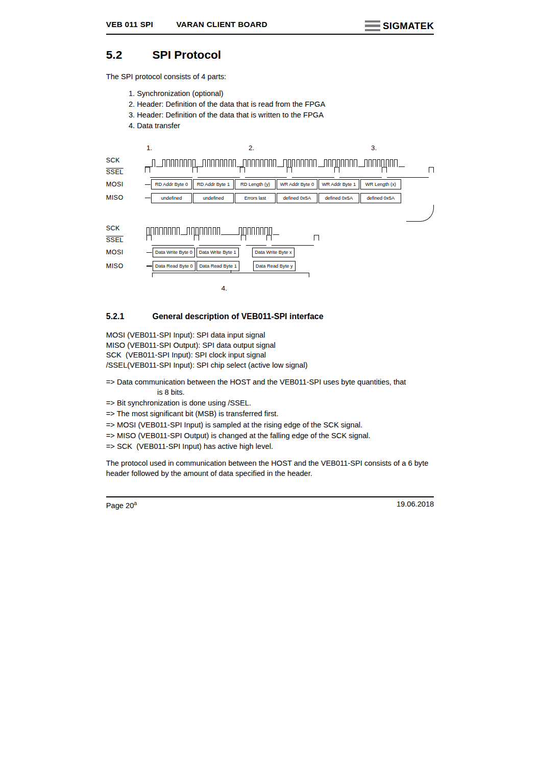VEB 011 SPI VARAN CLIENT BOARD
SIGMATEK
5.2 SPI Protocol
The SPI protocol consists of 4 parts:
Synchronization (optional)
Header: Definition of the data that is read from the FPGA
Header: Definition of the data that is written to the FPGA
Data transfer
1. 2. 3.
| SCK | |
| SSEL | |
| MOSI | RD Addr Byte 0 RD Addr Byte 1 RD Length (y) WR Addr Byte 0 WR Addr Byte 1 WR Length (x) |
| MISO | undefined undefined Errors last defined 0x5A defined 0x5A defined 0x5A |
| SCK | |
| SSEL | |
| MOSI | Data Write Byte 0 Data Write Byte 1 Data Write Byte x |
| MISO | Data Read Byte 0 Data Read Byte 1 Data Read Byte y |
4.
5.2.1 General description of VEB011-SPI interface
MOSI (VEB011-SPI Input): SPI data input signal
MISO (VEB011-SPI Output): SPI data output signal
SCK (VEB011-SPI Input): SPI clock input signal
/SSEL(VEB011-SPI Input): SPI chip select (active low signal)
=> Data communication between the HOST and the VEB011-SPI uses byte quantities, that is 8 bits.
=> Bit synchronization is done using /SSEL.
=> The most significant bit (MSB) is transferred first.
=> MOSI (VEB011-SPI Input) is sampled at the rising edge of the SCK signal.
=> MISO (VEB011-SPI Output) is changed at the falling edge of the SCK signal.
=> SCK (VEB011-SPI Input) has active high level.
The protocol used in communication between the HOST and the VEB011-SPI consists of a 6 byte header followed by the amount of data specified in the header.
Page 20a
19.06.2018